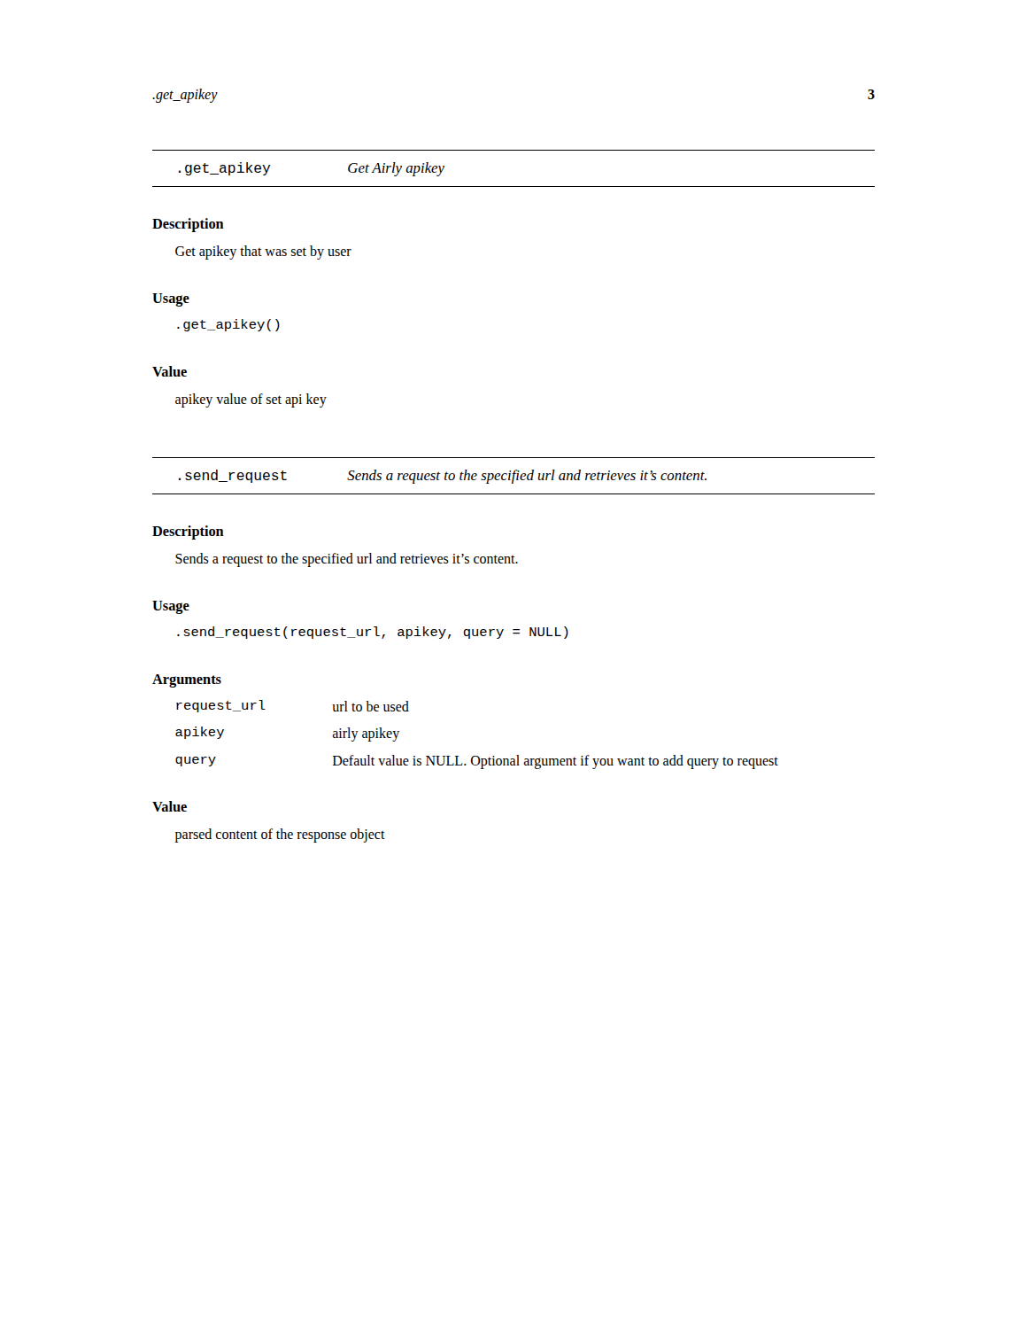.get_apikey 3
.get_apikey Get Airly apikey
Description
Get apikey that was set by user
Usage
.get_apikey()
Value
apikey value of set api key
.send_request Sends a request to the specified url and retrieves it’s content.
Description
Sends a request to the specified url and retrieves it’s content.
Usage
.send_request(request_url, apikey, query = NULL)
Arguments
request_url
url to be used
apikey
airly apikey
query
Default value is NULL. Optional argument if you want to add query to request
Value
parsed content of the response object